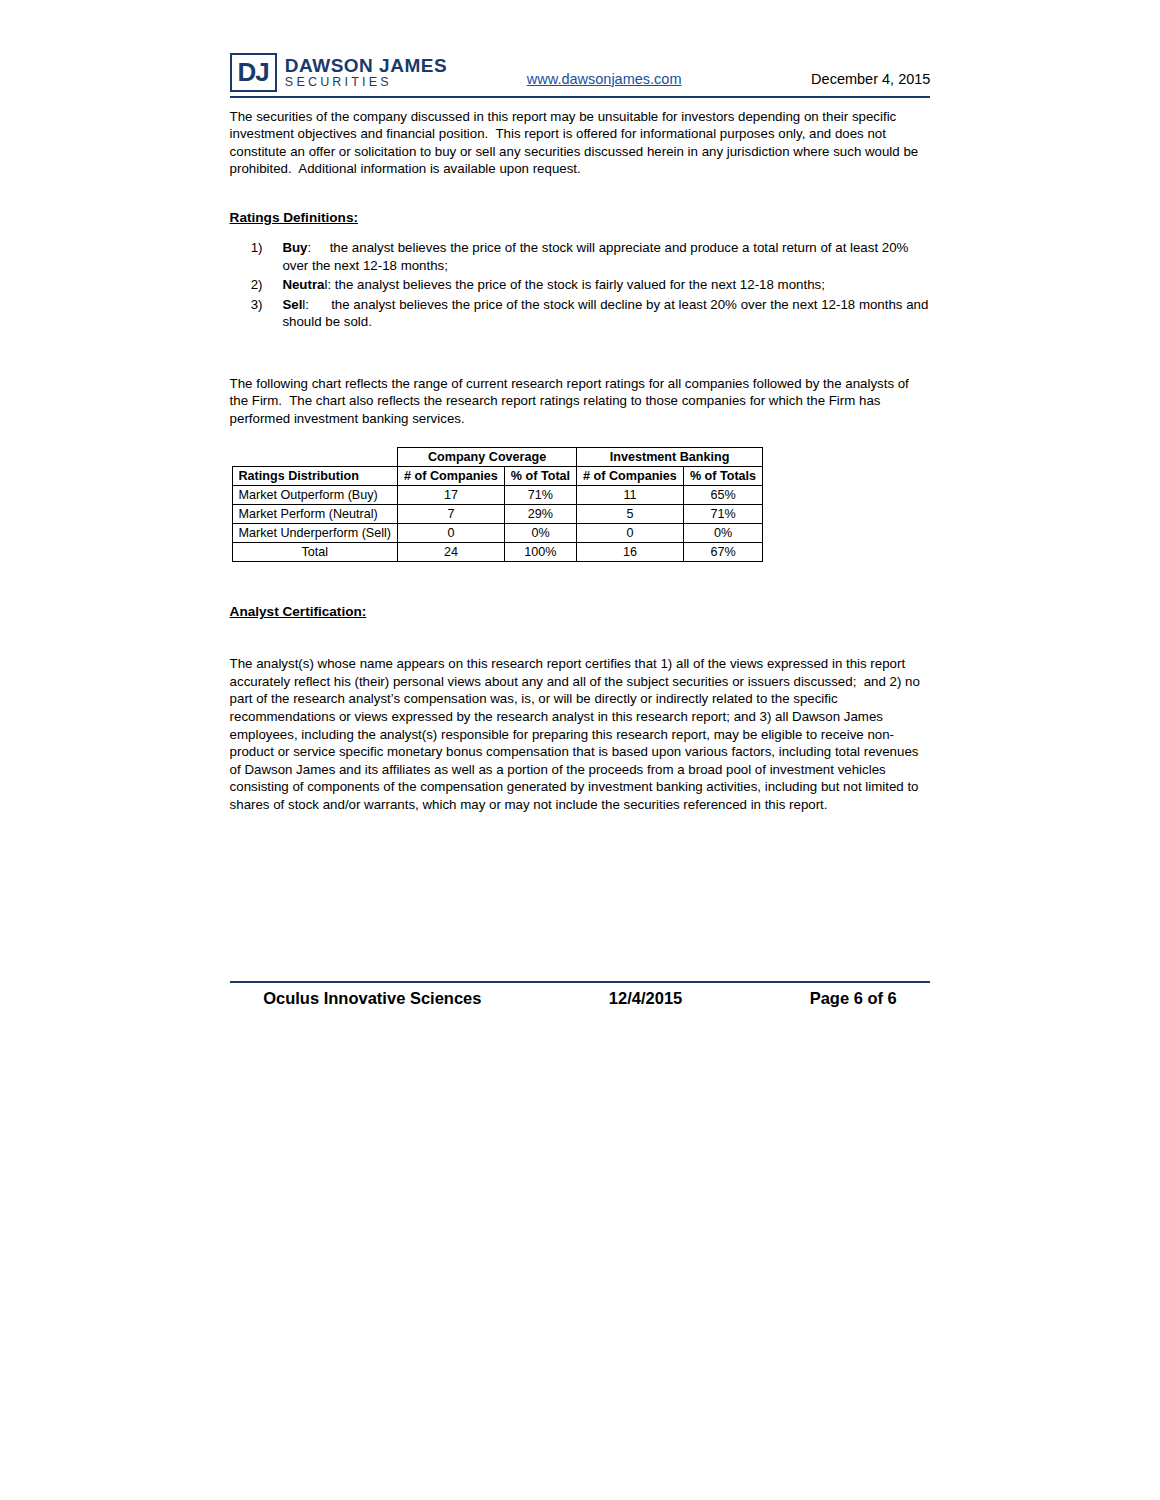DJ
DAWSON JAMES
SECURITIES
www.dawsonjames.com
December 4, 2015
The securities of the company discussed in this report may be unsuitable for investors depending on their specific investment objectives and financial position. This report is offered for informational purposes only, and does not constitute an offer or solicitation to buy or sell any securities discussed herein in any jurisdiction where such would be prohibited. Additional information is available upon request.
Ratings Definitions:
1) Buy: the analyst believes the price of the stock will appreciate and produce a total return of at least 20% over the next 12-18 months;
2) Neutral: the analyst believes the price of the stock is fairly valued for the next 12-18 months;
3) Sell: the analyst believes the price of the stock will decline by at least 20% over the next 12-18 months and should be sold.
The following chart reflects the range of current research report ratings for all companies followed by the analysts of the Firm. The chart also reflects the research report ratings relating to those companies for which the Firm has performed investment banking services.
| | Company Coverage | Investment Banking |
| --- | --- | --- |
| Ratings Distribution | # of Companies | % of Total | # of Companies | % of Totals |
| Market Outperform (Buy) | 17 | 71% | 11 | 65% |
| Market Perform (Neutral) | 7 | 29% | 5 | 71% |
| Market Underperform (Sell) | 0 | 0% | 0 | 0% |
| Total | 24 | 100% | 16 | 67% |
Analyst Certification:
The analyst(s) whose name appears on this research report certifies that 1) all of the views expressed in this report accurately reflect his (their) personal views about any and all of the subject securities or issuers discussed; and 2) no part of the research analyst’s compensation was, is, or will be directly or indirectly related to the specific recommendations or views expressed by the research analyst in this research report; and 3) all Dawson James employees, including the analyst(s) responsible for preparing this research report, may be eligible to receive non-product or service specific monetary bonus compensation that is based upon various factors, including total revenues of Dawson James and its affiliates as well as a portion of the proceeds from a broad pool of investment vehicles consisting of components of the compensation generated by investment banking activities, including but not limited to shares of stock and/or warrants, which may or may not include the securities referenced in this report.
Oculus Innovative Sciences
12/4/2015
Page 6 of 6